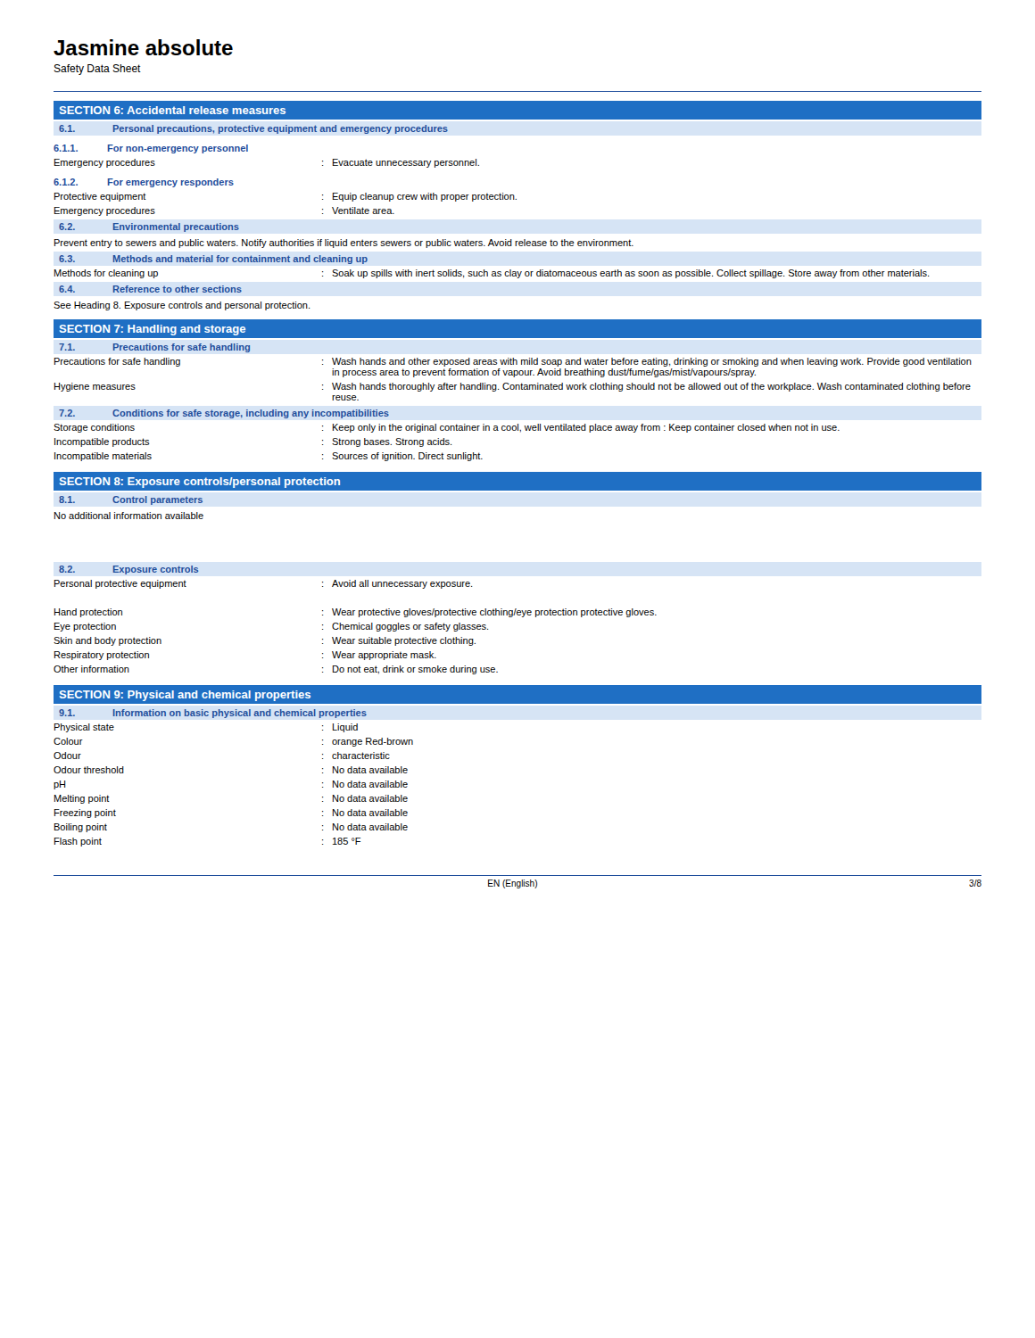Jasmine absolute
Safety Data Sheet
SECTION 6: Accidental release measures
6.1. Personal precautions, protective equipment and emergency procedures
6.1.1. For non-emergency personnel
| Emergency procedures | : | Evacuate unnecessary personnel. |
6.1.2. For emergency responders
| Protective equipment | : | Equip cleanup crew with proper protection. |
| Emergency procedures | : | Ventilate area. |
6.2. Environmental precautions
Prevent entry to sewers and public waters. Notify authorities if liquid enters sewers or public waters. Avoid release to the environment.
6.3. Methods and material for containment and cleaning up
| Methods for cleaning up | : | Soak up spills with inert solids, such as clay or diatomaceous earth as soon as possible. Collect spillage. Store away from other materials. |
6.4. Reference to other sections
See Heading 8. Exposure controls and personal protection.
SECTION 7: Handling and storage
7.1. Precautions for safe handling
| Precautions for safe handling | : | Wash hands and other exposed areas with mild soap and water before eating, drinking or smoking and when leaving work. Provide good ventilation in process area to prevent formation of vapour. Avoid breathing dust/fume/gas/mist/vapours/spray. |
| Hygiene measures | : | Wash hands thoroughly after handling. Contaminated work clothing should not be allowed out of the workplace. Wash contaminated clothing before reuse. |
7.2. Conditions for safe storage, including any incompatibilities
| Storage conditions | : | Keep only in the original container in a cool, well ventilated place away from : Keep container closed when not in use. |
| Incompatible products | : | Strong bases. Strong acids. |
| Incompatible materials | : | Sources of ignition. Direct sunlight. |
SECTION 8: Exposure controls/personal protection
8.1. Control parameters
No additional information available
8.2. Exposure controls
| Personal protective equipment | : | Avoid all unnecessary exposure. |
| Hand protection | : | Wear protective gloves/protective clothing/eye protection protective gloves. |
| Eye protection | : | Chemical goggles or safety glasses. |
| Skin and body protection | : | Wear suitable protective clothing. |
| Respiratory protection | : | Wear appropriate mask. |
| Other information | : | Do not eat, drink or smoke during use. |
SECTION 9: Physical and chemical properties
9.1. Information on basic physical and chemical properties
| Physical state | : | Liquid |
| Colour | : | orange Red-brown |
| Odour | : | characteristic |
| Odour threshold | : | No data available |
| pH | : | No data available |
| Melting point | : | No data available |
| Freezing point | : | No data available |
| Boiling point | : | No data available |
| Flash point | : | 185 °F |
EN (English)
3/8